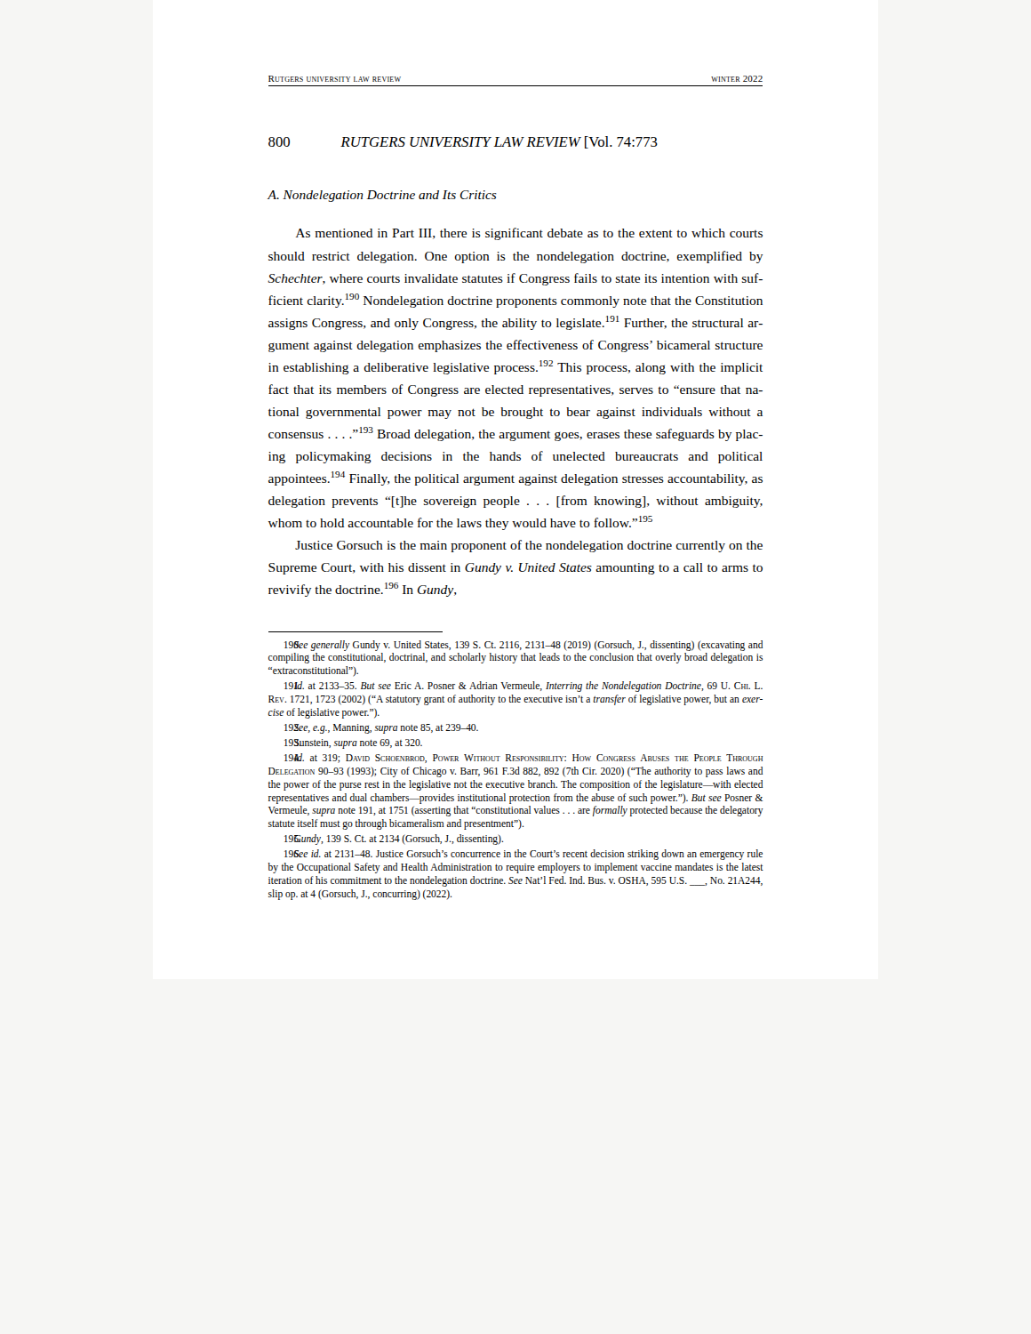Rutgers University Law Review Winter 2022
800 RUTGERS UNIVERSITY LAW REVIEW [Vol. 74:773
A. Nondelegation Doctrine and Its Critics
As mentioned in Part III, there is significant debate as to the extent to which courts should restrict delegation. One option is the nondelegation doctrine, exemplified by Schechter, where courts invalidate statutes if Congress fails to state its intention with sufficient clarity.190 Nondelegation doctrine proponents commonly note that the Constitution assigns Congress, and only Congress, the ability to legislate.191 Further, the structural argument against delegation emphasizes the effectiveness of Congress’ bicameral structure in establishing a deliberative legislative process.192 This process, along with the implicit fact that its members of Congress are elected representatives, serves to “ensure that national governmental power may not be brought to bear against individuals without a consensus . . . .”193 Broad delegation, the argument goes, erases these safeguards by placing policymaking decisions in the hands of unelected bureaucrats and political appointees.194 Finally, the political argument against delegation stresses accountability, as delegation prevents “[t]he sovereign people . . . [from knowing], without ambiguity, whom to hold accountable for the laws they would have to follow.”195
Justice Gorsuch is the main proponent of the nondelegation doctrine currently on the Supreme Court, with his dissent in Gundy v. United States amounting to a call to arms to revivify the doctrine.196 In Gundy,
190. See generally Gundy v. United States, 139 S. Ct. 2116, 2131–48 (2019) (Gorsuch, J., dissenting) (excavating and compiling the constitutional, doctrinal, and scholarly history that leads to the conclusion that overly broad delegation is “extraconstitutional”).
191. Id. at 2133–35. But see Eric A. Posner & Adrian Vermeule, Interring the Nondelegation Doctrine, 69 U. Chi. L. Rev. 1721, 1723 (2002) (“A statutory grant of authority to the executive isn’t a transfer of legislative power, but an exercise of legislative power.”).
192. See, e.g., Manning, supra note 85, at 239–40.
193. Sunstein, supra note 69, at 320.
194. Id. at 319; David Schoenbrod, Power Without Responsibility: How Congress Abuses the People Through Delegation 90–93 (1993); City of Chicago v. Barr, 961 F.3d 882, 892 (7th Cir. 2020) (“The authority to pass laws and the power of the purse rest in the legislative not the executive branch. The composition of the legislature—with elected representatives and dual chambers—provides institutional protection from the abuse of such power.”). But see Posner & Vermeule, supra note 191, at 1751 (asserting that “constitutional values . . . are formally protected because the delegatory statute itself must go through bicameralism and presentment”).
195. Gundy, 139 S. Ct. at 2134 (Gorsuch, J., dissenting).
196. See id. at 2131–48. Justice Gorsuch’s concurrence in the Court’s recent decision striking down an emergency rule by the Occupational Safety and Health Administration to require employers to implement vaccine mandates is the latest iteration of his commitment to the nondelegation doctrine. See Nat’l Fed. Ind. Bus. v. OSHA, 595 U.S. ___, No. 21A244, slip op. at 4 (Gorsuch, J., concurring) (2022).